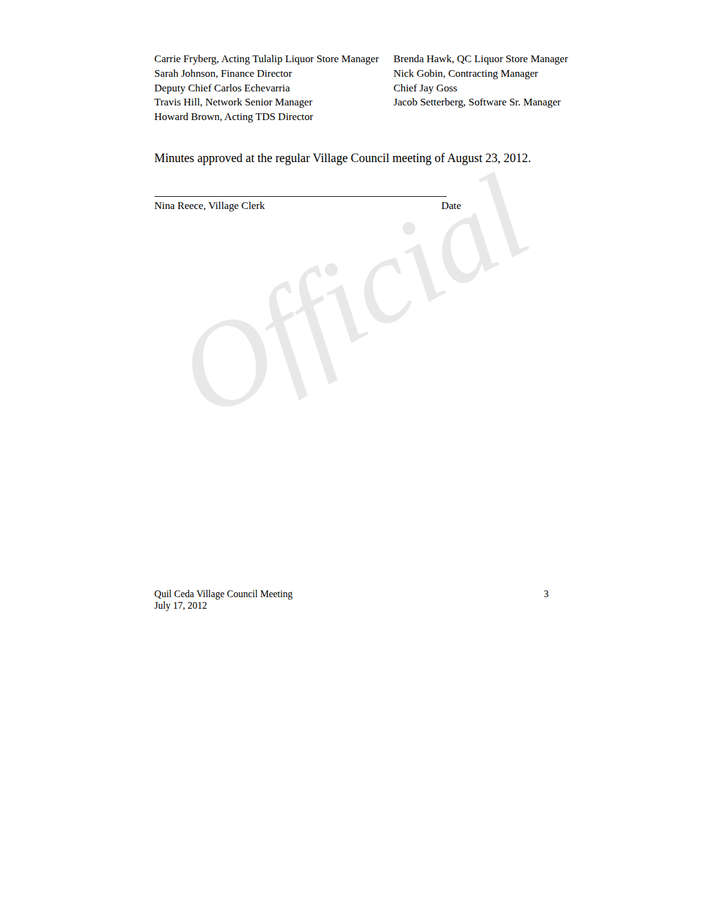Official
| Carrie Fryberg, Acting Tulalip Liquor Store Manager | Brenda Hawk, QC Liquor Store Manager |
| Sarah Johnson, Finance Director | Nick Gobin, Contracting Manager |
| Deputy Chief Carlos Echevarria | Chief Jay Goss |
| Travis Hill, Network Senior Manager | Jacob Setterberg, Software Sr. Manager |
| Howard Brown, Acting TDS Director | |
Minutes approved at the regular Village Council meeting of August 23, 2012.
Nina Reece, Village Clerk Date
Quil Ceda Village Council Meeting
July 17, 2012
3